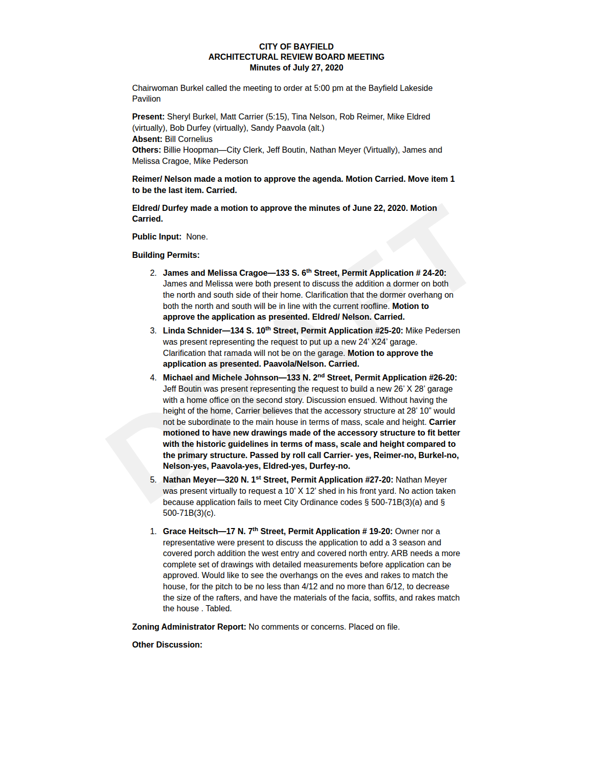DRAFT
CITY OF BAYFIELD
ARCHITECTURAL REVIEW BOARD MEETING
Minutes of July 27, 2020
Chairwoman Burkel called the meeting to order at 5:00 pm at the Bayfield Lakeside Pavilion
Present: Sheryl Burkel, Matt Carrier (5:15), Tina Nelson, Rob Reimer, Mike Eldred (virtually), Bob Durfey (virtually), Sandy Paavola (alt.)
Absent: Bill Cornelius
Others: Billie Hoopman—City Clerk, Jeff Boutin, Nathan Meyer (Virtually), James and Melissa Cragoe, Mike Pederson
Reimer/ Nelson made a motion to approve the agenda. Motion Carried. Move item 1 to be the last item. Carried.
Eldred/ Durfey made a motion to approve the minutes of June 22, 2020. Motion Carried.
Public Input: None.
Building Permits:
James and Melissa Cragoe—133 S. 6th Street, Permit Application # 24-20: James and Melissa were both present to discuss the addition a dormer on both the north and south side of their home. Clarification that the dormer overhang on both the north and south will be in line with the current roofline. Motion to approve the application as presented. Eldred/ Nelson. Carried.
Linda Schnider—134 S. 10th Street, Permit Application #25-20: Mike Pedersen was present representing the request to put up a new 24’ X24’ garage. Clarification that ramada will not be on the garage. Motion to approve the application as presented. Paavola/Nelson. Carried.
Michael and Michele Johnson—133 N. 2nd Street, Permit Application #26-20: Jeff Boutin was present representing the request to build a new 26’ X 28’ garage with a home office on the second story. Discussion ensued. Without having the height of the home, Carrier believes that the accessory structure at 28’ 10” would not be subordinate to the main house in terms of mass, scale and height. Carrier motioned to have new drawings made of the accessory structure to fit better with the historic guidelines in terms of mass, scale and height compared to the primary structure. Passed by roll call Carrier- yes, Reimer-no, Burkel-no, Nelson-yes, Paavola-yes, Eldred-yes, Durfey-no.
Nathan Meyer—320 N. 1st Street, Permit Application #27-20: Nathan Meyer was present virtually to request a 10’ X 12’ shed in his front yard. No action taken because application fails to meet City Ordinance codes § 500-71B(3)(a) and § 500-71B(3)(c).
Grace Heitsch—17 N. 7th Street, Permit Application # 19-20: Owner nor a representative were present to discuss the application to add a 3 season and covered porch addition the west entry and covered north entry. ARB needs a more complete set of drawings with detailed measurements before application can be approved. Would like to see the overhangs on the eves and rakes to match the house, for the pitch to be no less than 4/12 and no more than 6/12, to decrease the size of the rafters, and have the materials of the facia, soffits, and rakes match the house . Tabled.
Zoning Administrator Report: No comments or concerns. Placed on file.
Other Discussion: